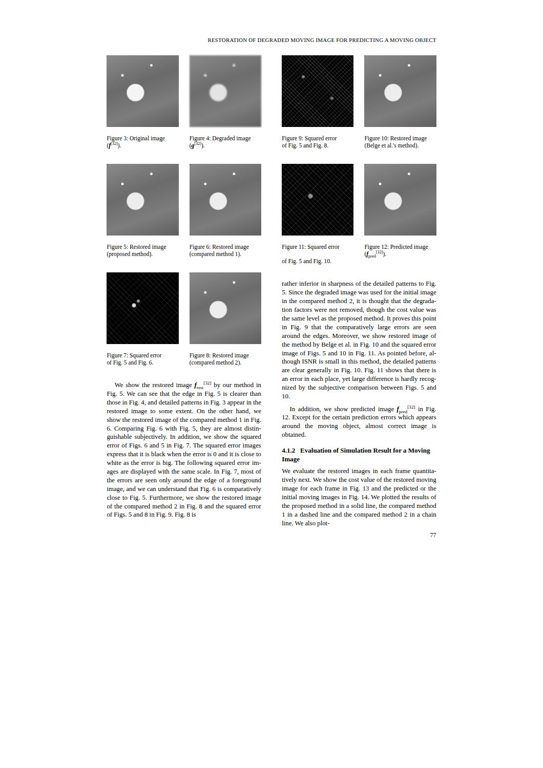Restoration of Degraded Moving Image for Predicting a Moving Object
Figure 3: Original image
(f[32]).
Figure 4: Degraded image
(g[32]).
Figure 5: Restored image
(proposed method).
Figure 6: Restored image
(compared method 1).
Figure 7: Squared error
of Fig. 5 and Fig. 6.
Figure 8: Restored image
(compared method 2).
We show the restored image frest[32] by our method in Fig. 5. We can see that the edge in Fig. 5 is clearer than those in Fig. 4, and detailed patterns in Fig. 3 appear in the restored image to some extent. On the other hand, we show the restored image of the compared method 1 in Fig. 6. Comparing Fig. 6 with Fig. 5, they are almost distinguishable subjectively. In addition, we show the squared error of Figs. 6 and 5 in Fig. 7. The squared error images express that it is black when the error is 0 and it is close to white as the error is big. The following squared error images are displayed with the same scale. In Fig. 7, most of the errors are seen only around the edge of a foreground image, and we can understand that Fig. 6 is comparatively close to Fig. 5. Furthermore, we show the restored image of the compared method 2 in Fig. 8 and the squared error of Figs. 5 and 8 in Fig. 9. Fig. 8 is
Figure 9: Squared error
of Fig. 5 and Fig. 8.
Figure 10: Restored image
(Belge et al.'s method).
Figure 11: Squared error
of Fig. 5 and Fig. 10.
Figure 12: Predicted image
(fpred[32]).
rather inferior in sharpness of the detailed patterns to Fig. 5. Since the degraded image was used for the initial image in the compared method 2, it is thought that the degradation factors were not removed, though the cost value was the same level as the proposed method. It proves this point in Fig. 9 that the comparatively large errors are seen around the edges. Moreover, we show restored image of the method by Belge et al. in Fig. 10 and the squared error image of Figs. 5 and 10 in Fig. 11. As pointed before, although ISNR is small in this method, the detailed patterns are clear generally in Fig. 10. Fig. 11 shows that there is an error in each place, yet large difference is hardly recognized by the subjective comparison between Figs. 5 and 10.
In addition, we show predicted image fpred[32] in Fig. 12. Except for the certain prediction errors which appears around the moving object, almost correct image is obtained.
4.1.2 Evaluation of Simulation Result for a Moving Image
We evaluate the restored images in each frame quantitatively next. We show the cost value of the restored moving image for each frame in Fig. 13 and the predicted or the initial moving images in Fig. 14. We plotted the results of the proposed method in a solid line, the compared method 1 in a dashed line and the compared method 2 in a chain line. We also plot-
77